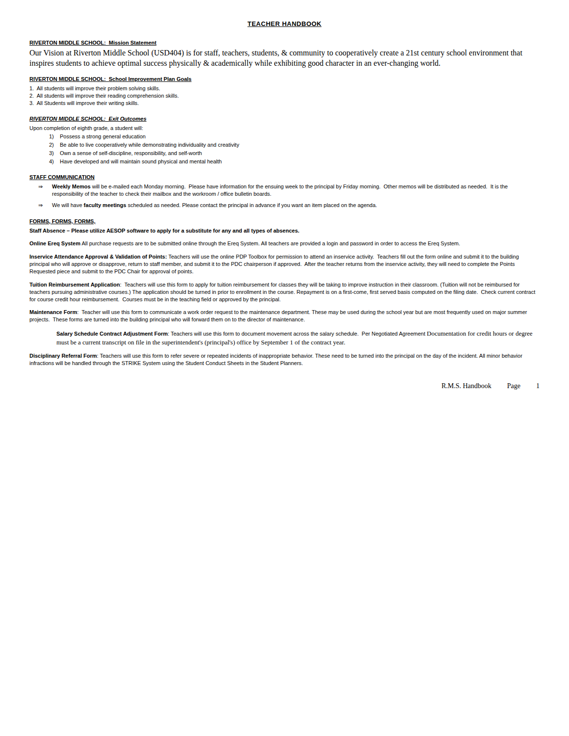TEACHER HANDBOOK
RIVERTON MIDDLE SCHOOL: Mission Statement
Our Vision at Riverton Middle School (USD404) is for staff, teachers, students, & community to cooperatively create a 21st century school environment that inspires students to achieve optimal success physically & academically while exhibiting good character in an ever-changing world.
RIVERTON MIDDLE SCHOOL: School Improvement Plan Goals
1. All students will improve their problem solving skills.
2. All students will improve their reading comprehension skills.
3. All Students will improve their writing skills.
RIVERTON MIDDLE SCHOOL: Exit Outcomes
Upon completion of eighth grade, a student will:
1) Possess a strong general education
2) Be able to live cooperatively while demonstrating individuality and creativity
3) Own a sense of self-discipline, responsibility, and self-worth
4) Have developed and will maintain sound physical and mental health
STAFF COMMUNICATION
Weekly Memos will be e-mailed each Monday morning. Please have information for the ensuing week to the principal by Friday morning. Other memos will be distributed as needed. It is the responsibility of the teacher to check their mailbox and the workroom / office bulletin boards.
We will have faculty meetings scheduled as needed. Please contact the principal in advance if you want an item placed on the agenda.
FORMS, FORMS, FORMS,
Staff Absence – Please utilize AESOP software to apply for a substitute for any and all types of absences.
Online Ereq System All purchase requests are to be submitted online through the Ereq System. All teachers are provided a login and password in order to access the Ereq System.
Inservice Attendance Approval & Validation of Points: Teachers will use the online PDP Toolbox for permission to attend an inservice activity. Teachers fill out the form online and submit it to the building principal who will approve or disapprove, return to staff member, and submit it to the PDC chairperson if approved. After the teacher returns from the inservice activity, they will need to complete the Points Requested piece and submit to the PDC Chair for approval of points.
Tuition Reimbursement Application: Teachers will use this form to apply for tuition reimbursement for classes they will be taking to improve instruction in their classroom. (Tuition will not be reimbursed for teachers pursuing administrative courses.) The application should be turned in prior to enrollment in the course. Repayment is on a first-come, first served basis computed on the filing date. Check current contract for course credit hour reimbursement. Courses must be in the teaching field or approved by the principal.
Maintenance Form: Teacher will use this form to communicate a work order request to the maintenance department. These may be used during the school year but are most frequently used on major summer projects. These forms are turned into the building principal who will forward them on to the director of maintenance.
Salary Schedule Contract Adjustment Form: Teachers will use this form to document movement across the salary schedule. Per Negotiated Agreement Documentation for credit hours or degree must be a current transcript on file in the superintendent's (principal's) office by September 1 of the contract year.
Disciplinary Referral Form: Teachers will use this form to refer severe or repeated incidents of inappropriate behavior. These need to be turned into the principal on the day of the incident. All minor behavior infractions will be handled through the STRIKE System using the Student Conduct Sheets in the Student Planners.
R.M.S. Handbook Page 1